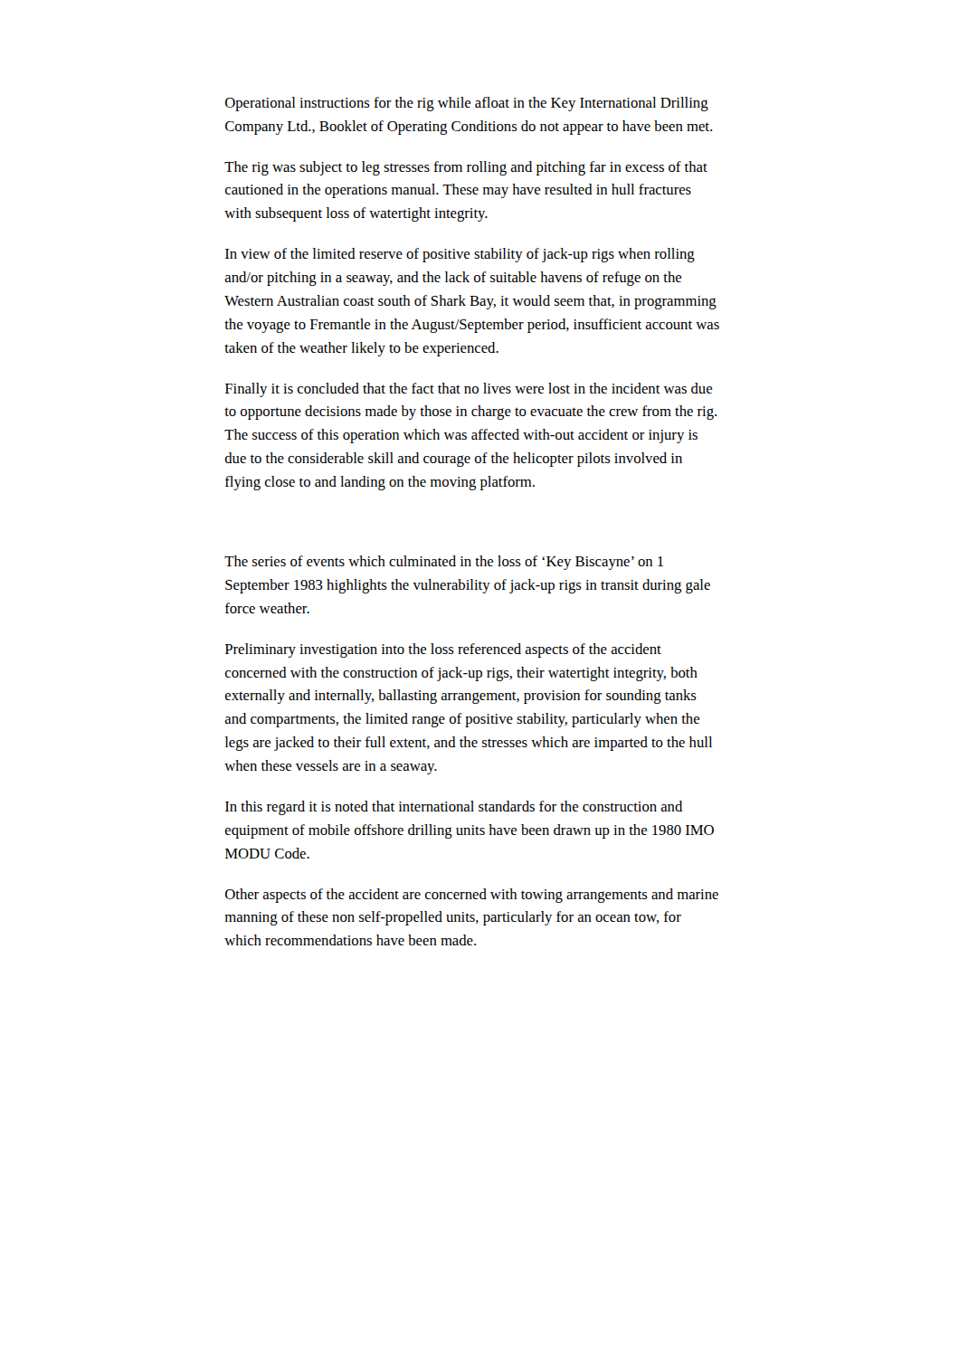Operational instructions for the rig while afloat in the Key International Drilling Company Ltd., Booklet of Operating Conditions do not appear to have been met.
The rig was subject to leg stresses from rolling and pitching far in excess of that cautioned in the operations manual. These may have resulted in hull fractures with subsequent loss of watertight integrity.
In view of the limited reserve of positive stability of jack-up rigs when rolling and/or pitching in a seaway, and the lack of suitable havens of refuge on the Western Australian coast south of Shark Bay, it would seem that, in programming the voyage to Fremantle in the August/September period, insufficient account was taken of the weather likely to be experienced.
Finally it is concluded that the fact that no lives were lost in the incident was due to opportune decisions made by those in charge to evacuate the crew from the rig. The success of this operation which was affected with-out accident or injury is due to the considerable skill and courage of the helicopter pilots involved in flying close to and landing on the moving platform.
The series of events which culminated in the loss of ‘Key Biscayne’ on 1 September 1983 highlights the vulnerability of jack-up rigs in transit during gale force weather.
Preliminary investigation into the loss referenced aspects of the accident concerned with the construction of jack-up rigs, their watertight integrity, both externally and internally, ballasting arrangement, provision for sounding tanks and compartments, the limited range of positive stability, particularly when the legs are jacked to their full extent, and the stresses which are imparted to the hull when these vessels are in a seaway.
In this regard it is noted that international standards for the construction and equipment of mobile offshore drilling units have been drawn up in the 1980 IMO MODU Code.
Other aspects of the accident are concerned with towing arrangements and marine manning of these non self-propelled units, particularly for an ocean tow, for which recommendations have been made.